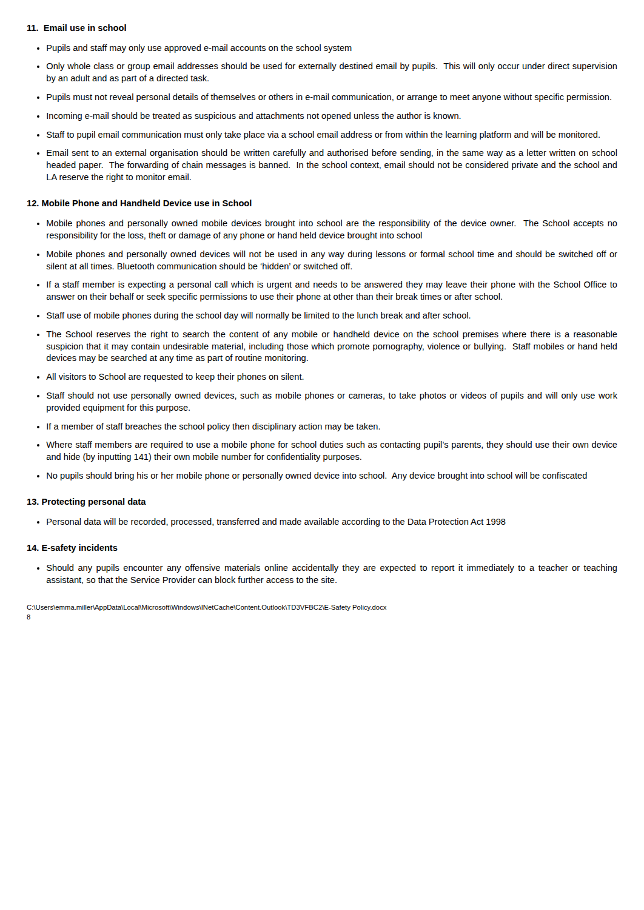11. Email use in school
Pupils and staff may only use approved e-mail accounts on the school system
Only whole class or group email addresses should be used for externally destined email by pupils. This will only occur under direct supervision by an adult and as part of a directed task.
Pupils must not reveal personal details of themselves or others in e-mail communication, or arrange to meet anyone without specific permission.
Incoming e-mail should be treated as suspicious and attachments not opened unless the author is known.
Staff to pupil email communication must only take place via a school email address or from within the learning platform and will be monitored.
Email sent to an external organisation should be written carefully and authorised before sending, in the same way as a letter written on school headed paper. The forwarding of chain messages is banned. In the school context, email should not be considered private and the school and LA reserve the right to monitor email.
12. Mobile Phone and Handheld Device use in School
Mobile phones and personally owned mobile devices brought into school are the responsibility of the device owner. The School accepts no responsibility for the loss, theft or damage of any phone or hand held device brought into school
Mobile phones and personally owned devices will not be used in any way during lessons or formal school time and should be switched off or silent at all times. Bluetooth communication should be ‘hidden’ or switched off.
If a staff member is expecting a personal call which is urgent and needs to be answered they may leave their phone with the School Office to answer on their behalf or seek specific permissions to use their phone at other than their break times or after school.
Staff use of mobile phones during the school day will normally be limited to the lunch break and after school.
The School reserves the right to search the content of any mobile or handheld device on the school premises where there is a reasonable suspicion that it may contain undesirable material, including those which promote pornography, violence or bullying. Staff mobiles or hand held devices may be searched at any time as part of routine monitoring.
All visitors to School are requested to keep their phones on silent.
Staff should not use personally owned devices, such as mobile phones or cameras, to take photos or videos of pupils and will only use work provided equipment for this purpose.
If a member of staff breaches the school policy then disciplinary action may be taken.
Where staff members are required to use a mobile phone for school duties such as contacting pupil’s parents, they should use their own device and hide (by inputting 141) their own mobile number for confidentiality purposes.
No pupils should bring his or her mobile phone or personally owned device into school. Any device brought into school will be confiscated
13. Protecting personal data
Personal data will be recorded, processed, transferred and made available according to the Data Protection Act 1998
14. E-safety incidents
Should any pupils encounter any offensive materials online accidentally they are expected to report it immediately to a teacher or teaching assistant, so that the Service Provider can block further access to the site.
C:\Users\emma.miller\AppData\Local\Microsoft\Windows\INetCache\Content.Outlook\TD3VFBC2\E-Safety Policy.docx
8